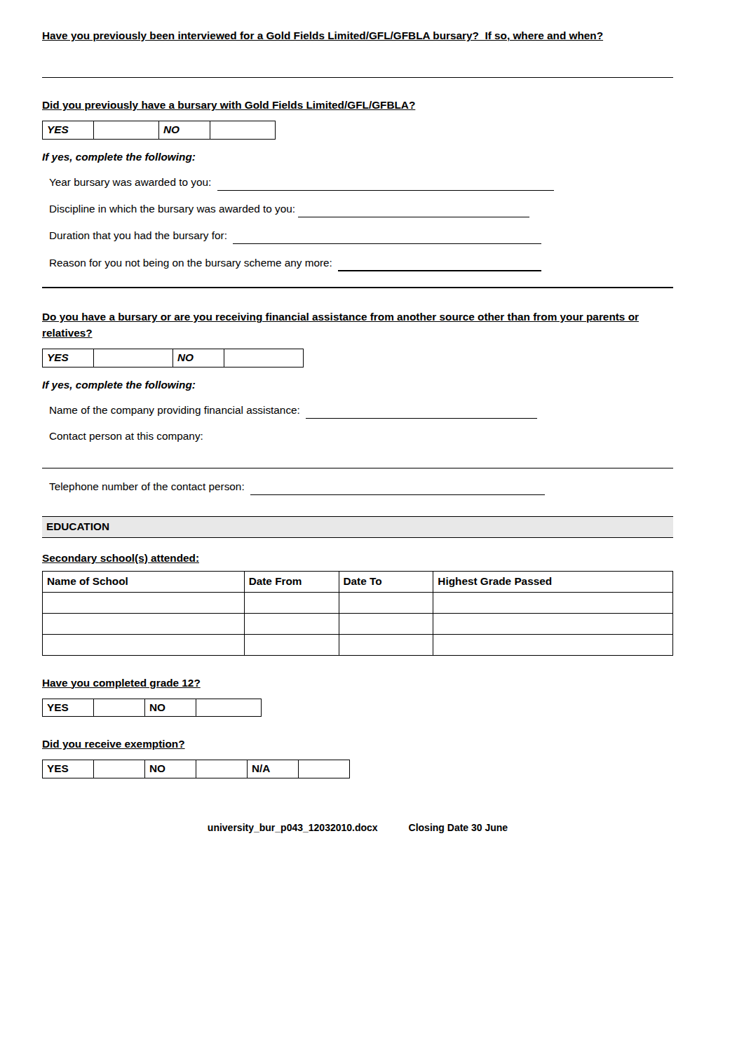Have you previously been interviewed for a Gold Fields Limited/GFL/GFBLA bursary? If so, where and when?
Did you previously have a bursary with Gold Fields Limited/GFL/GFBLA?
| YES | | NO | |
If yes, complete the following:
Year bursary was awarded to you:
Discipline in which the bursary was awarded to you:
Duration that you had the bursary for:
Reason for you not being on the bursary scheme any more:
Do you have a bursary or are you receiving financial assistance from another source other than from your parents or relatives?
| YES | | NO | |
If yes, complete the following:
Name of the company providing financial assistance:
Contact person at this company:
Telephone number of the contact person:
EDUCATION
Secondary school(s) attended:
| Name of School | Date From | Date To | Highest Grade Passed |
| --- | --- | --- | --- |
Have you completed grade 12?
| YES | | NO | |
Did you receive exemption?
| YES | | NO | | N/A | |
university_bur_p043_12032010.docx Closing Date 30 June